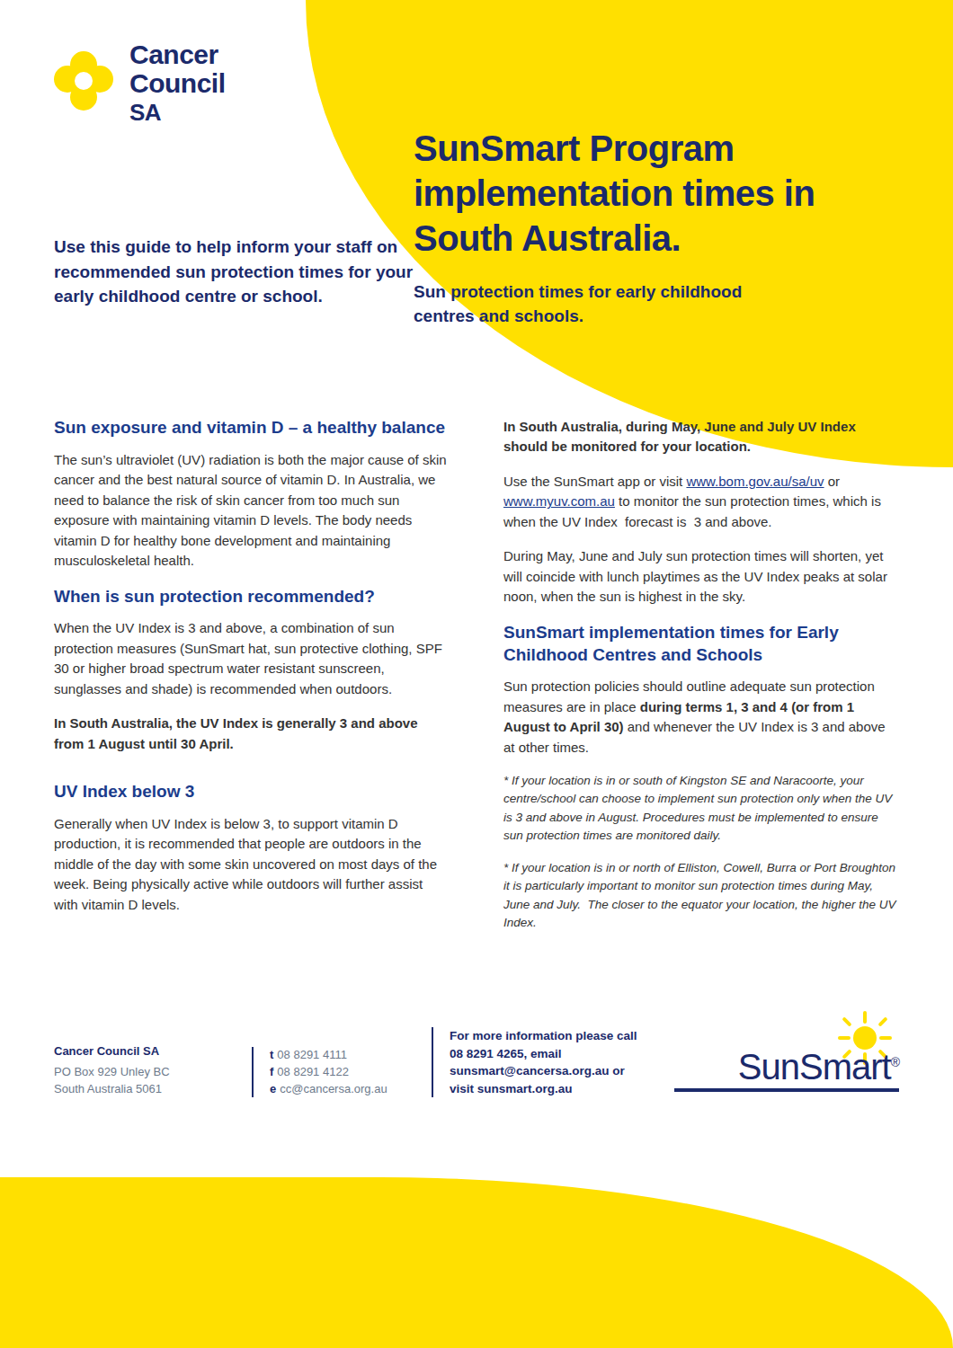Cancer
Council SA
SunSmart Program implementation times in South Australia.
Sun protection times for early childhood centres and schools.
Use this guide to help inform your staff on recommended sun protection times for your early childhood centre or school.
Sun exposure and vitamin D – a healthy balance
The sun’s ultraviolet (UV) radiation is both the major cause of skin cancer and the best natural source of vitamin D. In Australia, we need to balance the risk of skin cancer from too much sun exposure with maintaining vitamin D levels. The body needs vitamin D for healthy bone development and maintaining musculoskeletal health.
When is sun protection recommended?
When the UV Index is 3 and above, a combination of sun protection measures (SunSmart hat, sun protective clothing, SPF 30 or higher broad spectrum water resistant sunscreen, sunglasses and shade) is recommended when outdoors.
In South Australia, the UV Index is generally 3 and above from 1 August until 30 April.
UV Index below 3
Generally when UV Index is below 3, to support vitamin D production, it is recommended that people are outdoors in the middle of the day with some skin uncovered on most days of the week. Being physically active while outdoors will further assist with vitamin D levels.
In South Australia, during May, June and July UV Index should be monitored for your location.
Use the SunSmart app or visit www.bom.gov.au/sa/uv or www.myuv.com.au to monitor the sun protection times, which is when the UV Index forecast is 3 and above.
During May, June and July sun protection times will shorten, yet will coincide with lunch playtimes as the UV Index peaks at solar noon, when the sun is highest in the sky.
SunSmart implementation times for Early Childhood Centres and Schools
Sun protection policies should outline adequate sun protection measures are in place during terms 1, 3 and 4 (or from 1 August to April 30) and whenever the UV Index is 3 and above at other times.
* If your location is in or south of Kingston SE and Naracoorte, your centre/school can choose to implement sun protection only when the UV is 3 and above in August. Procedures must be implemented to ensure sun protection times are monitored daily.
* If your location is in or north of Elliston, Cowell, Burra or Port Broughton it is particularly important to monitor sun protection times during May, June and July. The closer to the equator your location, the higher the UV Index.
Cancer Council SA PO Box 929 Unley BC
South Australia 5061
t08 8291 4111
f08 8291 4122
ecc@cancersa.org.au
For more information please call 08 8291 4265, email sunsmart@cancersa.org.au or visit sunsmart.org.au
SunSmart®